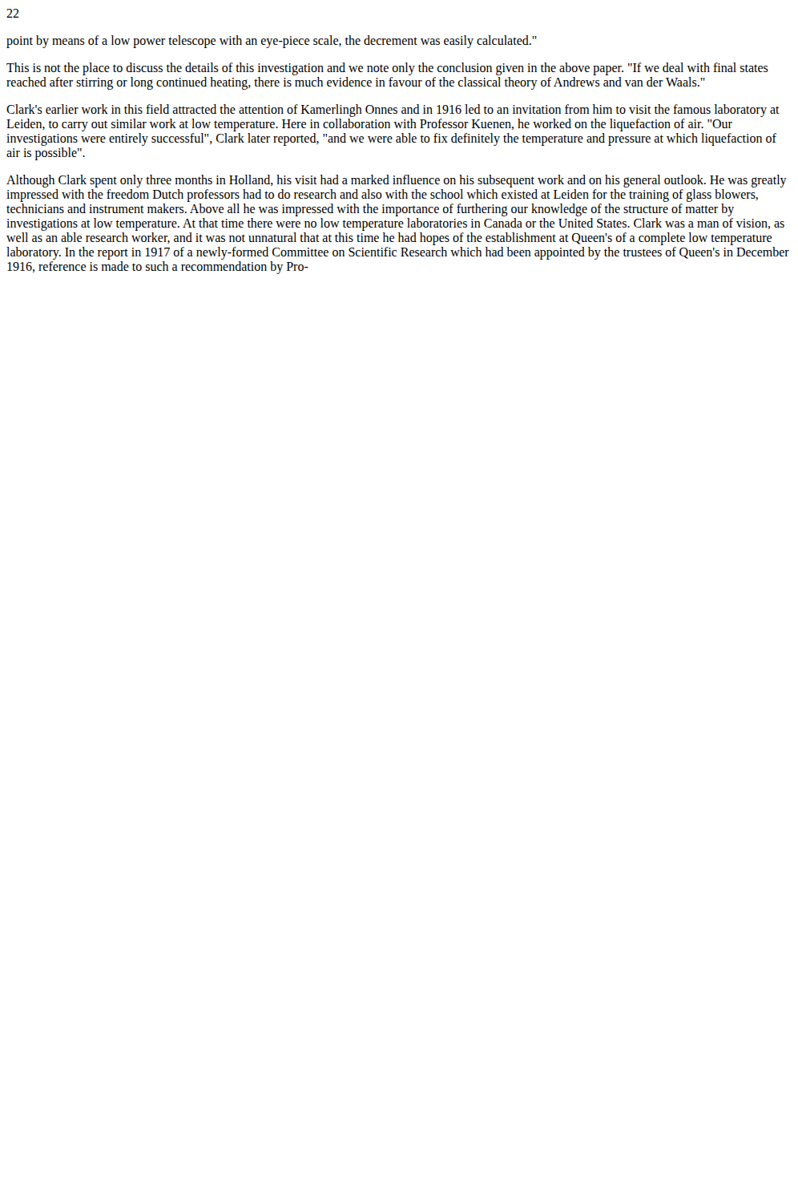22
point by means of a low power telescope with an eye-piece scale, the decrement was easily calculated."
This is not the place to discuss the details of this investigation and we note only the conclusion given in the above paper. "If we deal with final states reached after stirring or long continued heating, there is much evidence in favour of the classical theory of Andrews and van der Waals."
Clark's earlier work in this field attracted the attention of Kamerlingh Onnes and in 1916 led to an invitation from him to visit the famous laboratory at Leiden, to carry out similar work at low temperature. Here in collaboration with Professor Kuenen, he worked on the liquefaction of air. "Our investigations were entirely successful", Clark later reported, "and we were able to fix definitely the temperature and pressure at which liquefaction of air is possible".
Although Clark spent only three months in Holland, his visit had a marked influence on his subsequent work and on his general outlook. He was greatly impressed with the freedom Dutch professors had to do research and also with the school which existed at Leiden for the training of glass blowers, technicians and instrument makers. Above all he was impressed with the importance of furthering our knowledge of the structure of matter by investigations at low temperature. At that time there were no low temperature laboratories in Canada or the United States. Clark was a man of vision, as well as an able research worker, and it was not unnatural that at this time he had hopes of the establishment at Queen's of a complete low temperature laboratory. In the report in 1917 of a newly-formed Committee on Scientific Research which had been appointed by the trustees of Queen's in December 1916, reference is made to such a recommendation by Pro-